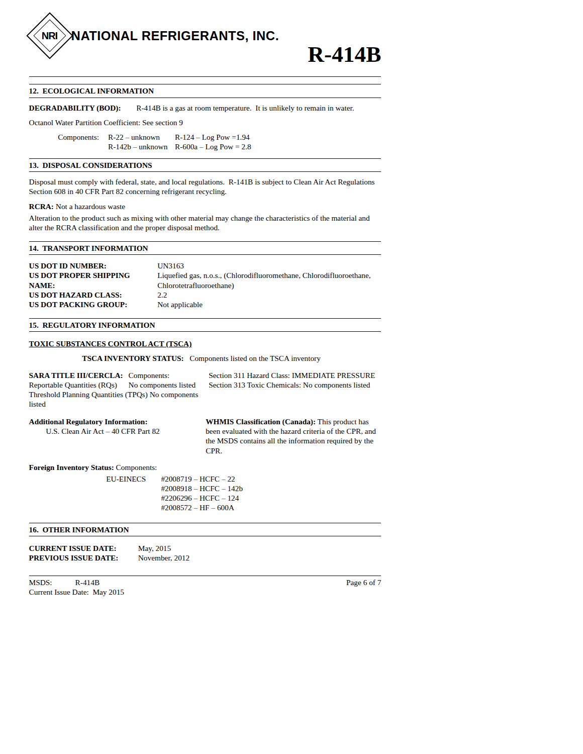NRI
NATIONAL REFRIGERANTS, INC.
R-414B
12. ECOLOGICAL INFORMATION
DEGRADABILITY (BOD): R-414B is a gas at room temperature. It is unlikely to remain in water.
Octanol Water Partition Coefficient: See section 9
| Components: | R-22 – unknown | R-124 – Log Pow =1.94 |
| | R-142b – unknown | R-600a – Log Pow = 2.8 |
13. DISPOSAL CONSIDERATIONS
Disposal must comply with federal, state, and local regulations. R-141B is subject to Clean Air Act Regulations Section 608 in 40 CFR Part 82 concerning refrigerant recycling.
RCRA: Not a hazardous waste
Alteration to the product such as mixing with other material may change the characteristics of the material and alter the RCRA classification and the proper disposal method.
14. TRANSPORT INFORMATION
| US DOT ID NUMBER: | UN3163 |
| US DOT PROPER SHIPPING NAME: | Liquefied gas, n.o.s., (Chlorodifluoromethane, Chlorodifluoroethane, Chlorotetrafluoroethane) |
| US DOT HAZARD CLASS: | 2.2 |
| US DOT PACKING GROUP: | Not applicable |
15. REGULATORY INFORMATION
TOXIC SUBSTANCES CONTROL ACT (TSCA)
TSCA INVENTORY STATUS: Components listed on the TSCA inventory
| SARA TITLE III/CERCLA: | Components: | Section 311 Hazard Class: IMMEDIATE PRESSURE |
| Reportable Quantities (RQs) | No components listed | Section 313 Toxic Chemicals: No components listed |
| Threshold Planning Quantities (TPQs) No components listed | |
| Additional Regulatory Information: U.S. Clean Air Act – 40 CFR Part 82 | WHMIS Classification (Canada): This product has been evaluated with the hazard criteria of the CPR, and the MSDS contains all the information required by the CPR. |
Foreign Inventory Status: Components:
| EU-EINECS | #2008719 – HCFC – 22 |
| | #2008918 – HCFC – 142b |
| | #2206296 – HCFC – 124 |
| | #2008572 – HF – 600A |
16. OTHER INFORMATION
| CURRENT ISSUE DATE: | May, 2015 |
| PREVIOUS ISSUE DATE: | November, 2012 |
MSDS: R-414B
Page 6 of 7
Current Issue Date: May 2015